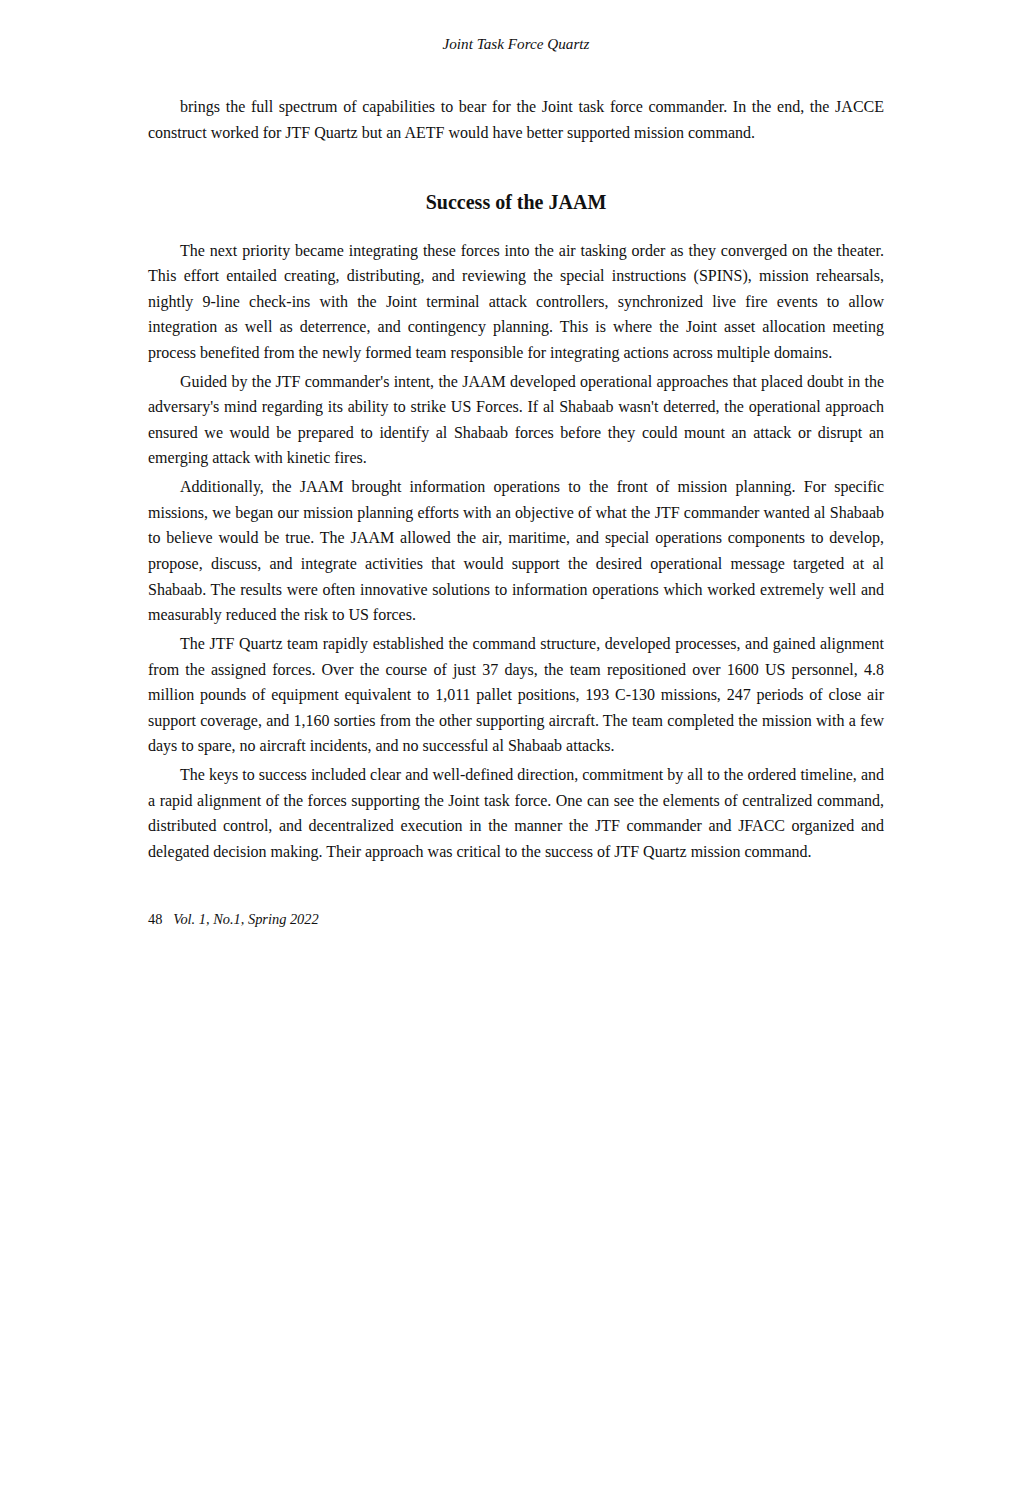Joint Task Force Quartz
brings the full spectrum of capabilities to bear for the Joint task force commander. In the end, the JACCE construct worked for JTF Quartz but an AETF would have better supported mission command.
Success of the JAAM
The next priority became integrating these forces into the air tasking order as they converged on the theater. This effort entailed creating, distributing, and reviewing the special instructions (SPINS), mission rehearsals, nightly 9-line check-ins with the Joint terminal attack controllers, synchronized live fire events to allow integration as well as deterrence, and contingency planning. This is where the Joint asset allocation meeting process benefited from the newly formed team responsible for integrating actions across multiple domains.
Guided by the JTF commander's intent, the JAAM developed operational approaches that placed doubt in the adversary's mind regarding its ability to strike US Forces. If al Shabaab wasn't deterred, the operational approach ensured we would be prepared to identify al Shabaab forces before they could mount an attack or disrupt an emerging attack with kinetic fires.
Additionally, the JAAM brought information operations to the front of mission planning. For specific missions, we began our mission planning efforts with an objective of what the JTF commander wanted al Shabaab to believe would be true. The JAAM allowed the air, maritime, and special operations components to develop, propose, discuss, and integrate activities that would support the desired operational message targeted at al Shabaab. The results were often innovative solutions to information operations which worked extremely well and measurably reduced the risk to US forces.
The JTF Quartz team rapidly established the command structure, developed processes, and gained alignment from the assigned forces. Over the course of just 37 days, the team repositioned over 1600 US personnel, 4.8 million pounds of equipment equivalent to 1,011 pallet positions, 193 C-130 missions, 247 periods of close air support coverage, and 1,160 sorties from the other supporting aircraft. The team completed the mission with a few days to spare, no aircraft incidents, and no successful al Shabaab attacks.
The keys to success included clear and well-defined direction, commitment by all to the ordered timeline, and a rapid alignment of the forces supporting the Joint task force. One can see the elements of centralized command, distributed control, and decentralized execution in the manner the JTF commander and JFACC organized and delegated decision making. Their approach was critical to the success of JTF Quartz mission command.
48 Vol. 1, No.1, Spring 2022